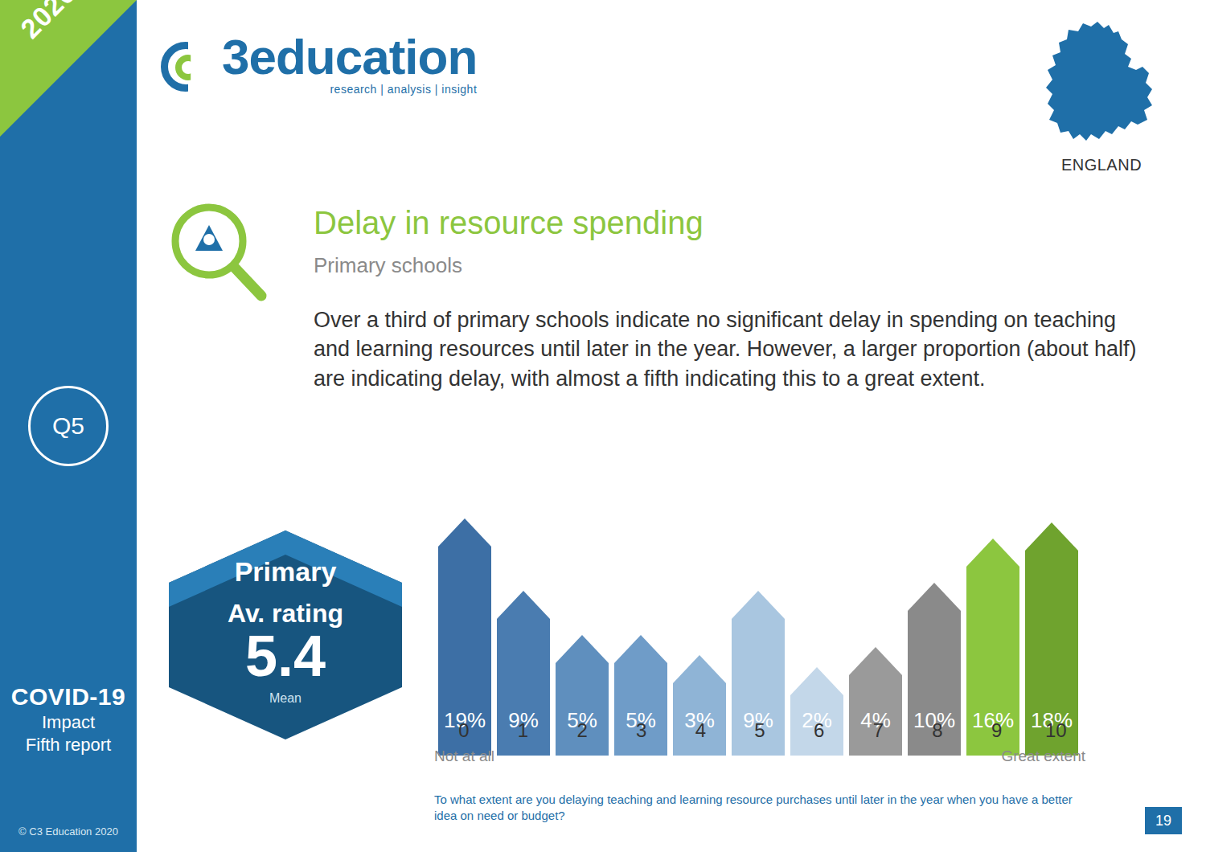2020
Q5
COVID-19
Impact
Fifth report
© C3 Education 2020
3education
research | analysis | insight
ENGLAND
Delay in resource spending
Primary schools
Over a third of primary schools indicate no significant delay in spending on teaching and learning resources until later in the year. However, a larger proportion (about half) are indicating delay, with almost a fifth indicating this to a great extent.
Primary
Av. rating
5.4
Mean
19% 9% 5% 5% 3% 9% 2% 4% 10% 16% 18%
01234 5678910
Not at all Great extent
To what extent are you delaying teaching and learning resource purchases until later in the year when you have a better idea on need or budget?
19